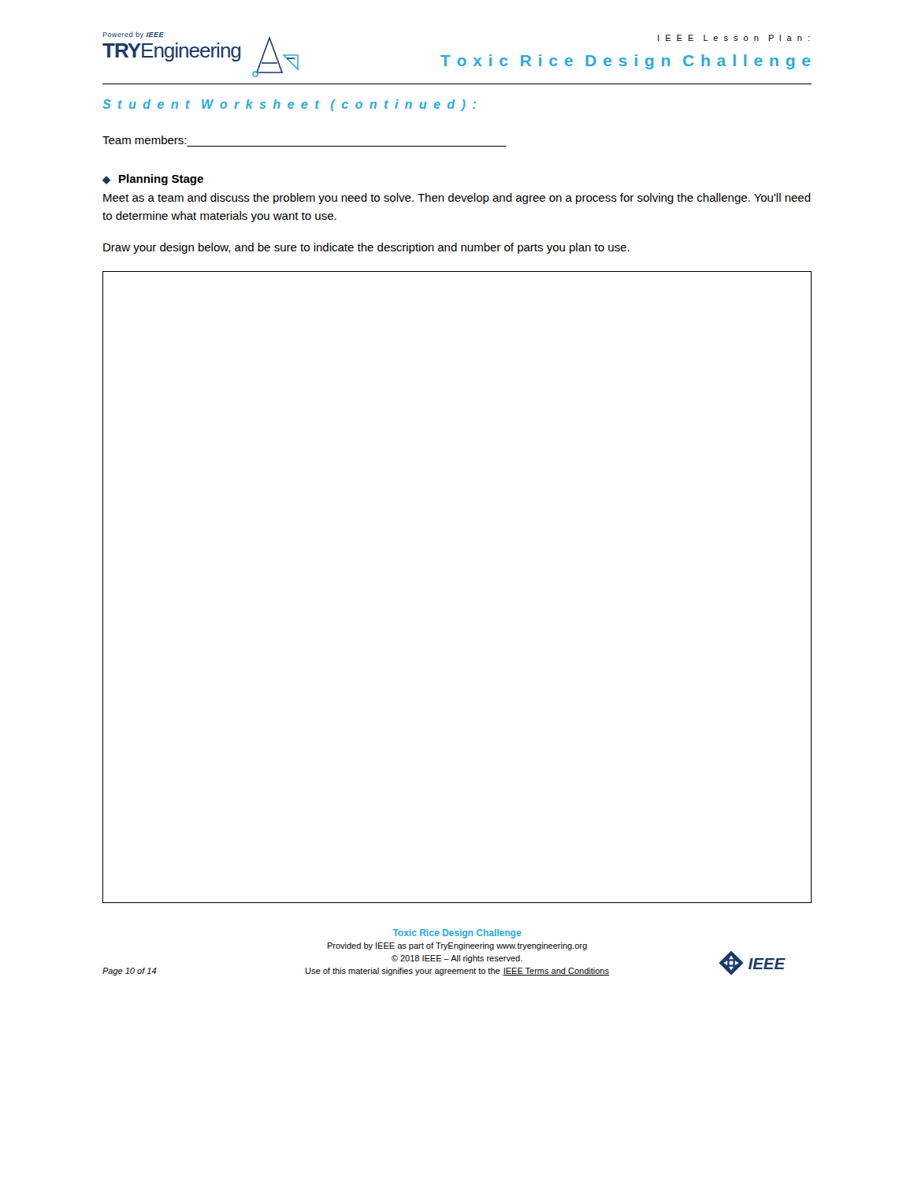Powered by IEEE
TRY Engineering
I E E E L e s s o n P l a n :
T o x i c R i c e D e s i g n C h a l l e n g e
S t u d e n t W o r k s h e e t ( c o n t i n u e d ) :
Team members:_______________________________________________________
◆Planning Stage
Meet as a team and discuss the problem you need to solve. Then develop and agree on a process for solving the challenge. You'll need to determine what materials you want to use.
Draw your design below, and be sure to indicate the description and number of parts you plan to use.
Toxic Rice Design Challenge
Provided by IEEE as part of TryEngineering www.tryengineering.org
© 2018 IEEE – All rights reserved.
Use of this material signifies your agreement to the IEEE Terms and Conditions
Page 10 of 14
IEEE